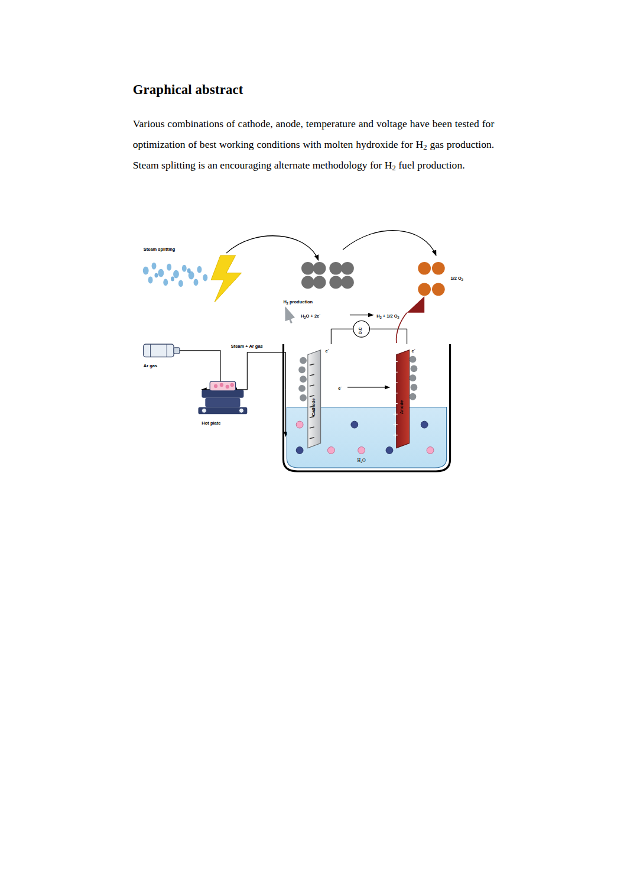Graphical abstract
Various combinations of cathode, anode, temperature and voltage have been tested for optimization of best working conditions with molten hydroxide for H2 gas production. Steam splitting is an encouraging alternate methodology for H2 fuel production.
Steam splitting 1/2 O2 H2 production H2O + 2e- H2 + 1/2 O2 D.C e- e- Ar gas Steam + Ar gas Hot plate Cathode Anode e- H2O